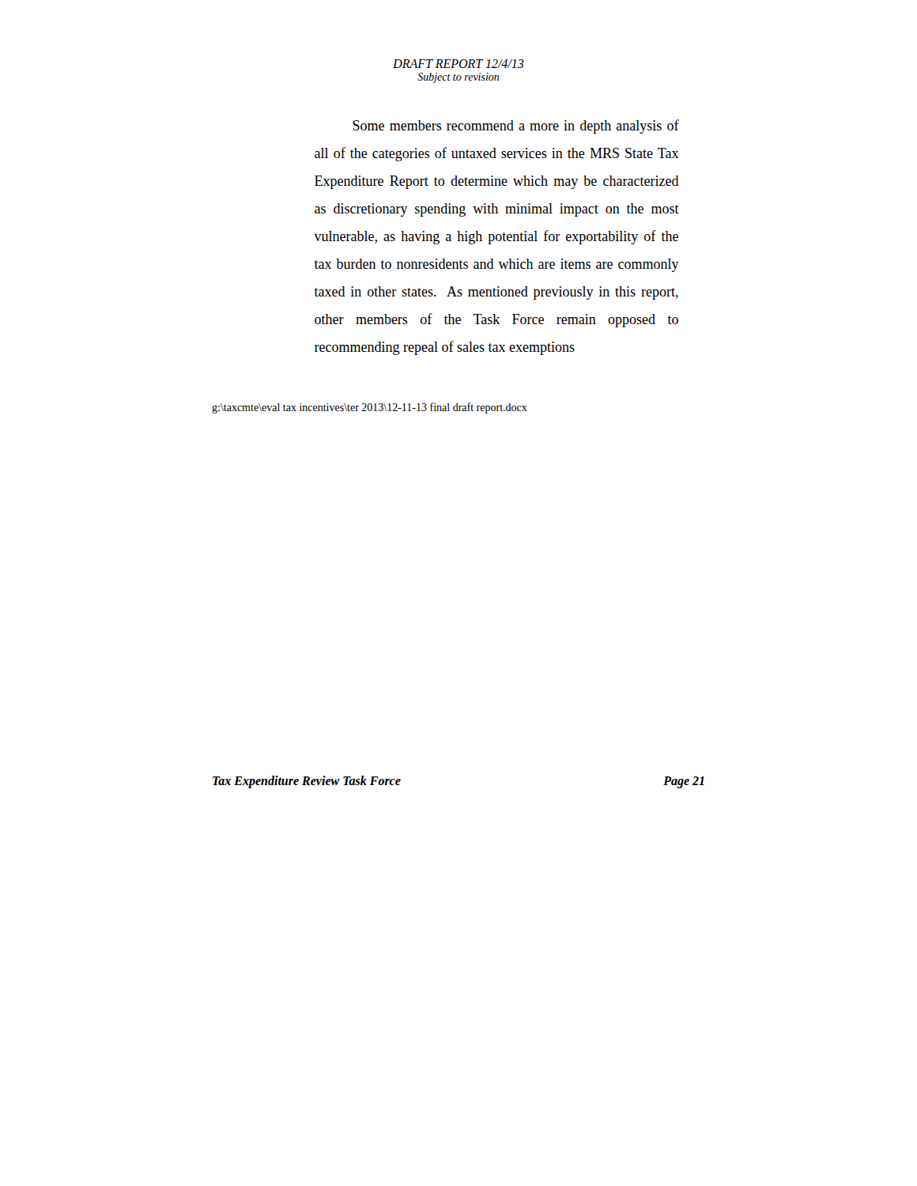DRAFT REPORT 12/4/13
Subject to revision
Some members recommend a more in depth analysis of all of the categories of untaxed services in the MRS State Tax Expenditure Report to determine which may be characterized as discretionary spending with minimal impact on the most vulnerable, as having a high potential for exportability of the tax burden to nonresidents and which are items are commonly taxed in other states. As mentioned previously in this report, other members of the Task Force remain opposed to recommending repeal of sales tax exemptions
g:\taxcmte\eval tax incentives\ter 2013\12-11-13 final draft report.docx
Tax Expenditure Review Task Force
Page 21